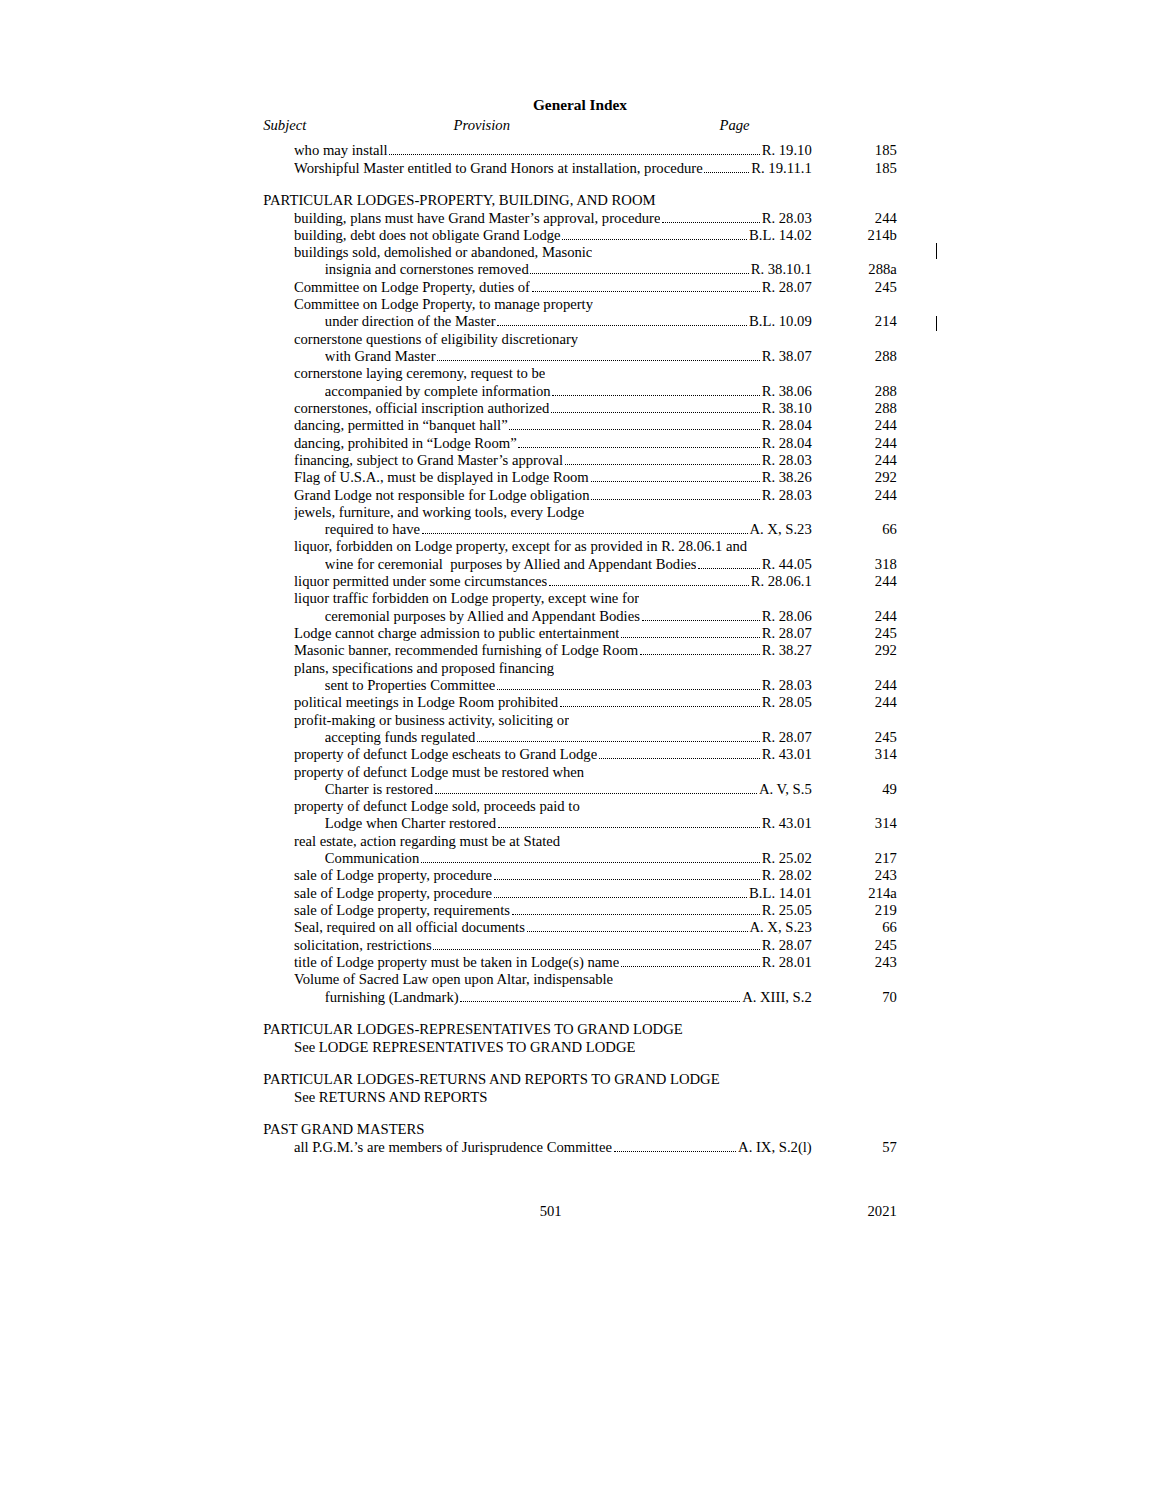General Index
Subject Provision Page
who may install R. 19.10185
Worshipful Master entitled to Grand Honors at installation, procedure R. 19.11.1185
PARTICULAR LODGES-PROPERTY, BUILDING, AND ROOM
building, plans must have Grand Master’s approval, procedure R. 28.03244
building, debt does not obligate Grand Lodge B.L. 14.02214b
buildings sold, demolished or abandoned, Masonic
insignia and cornerstones removed R. 38.10.1288a
Committee on Lodge Property, duties of R. 28.07245
Committee on Lodge Property, to manage property
under direction of the Master B.L. 10.09214
cornerstone questions of eligibility discretionary
with Grand Master R. 38.07288
cornerstone laying ceremony, request to be
accompanied by complete information R. 38.06288
cornerstones, official inscription authorized R. 38.10288
dancing, permitted in “banquet hall” R. 28.04244
dancing, prohibited in “Lodge Room” R. 28.04244
financing, subject to Grand Master’s approval R. 28.03244
Flag of U.S.A., must be displayed in Lodge Room R. 38.26292
Grand Lodge not responsible for Lodge obligation R. 28.03244
jewels, furniture, and working tools, every Lodge
required to have A. X, S.2366
liquor, forbidden on Lodge property, except for as provided in R. 28.06.1 and
wine for ceremonial purposes by Allied and Appendant Bodies R. 44.05318
liquor permitted under some circumstances R. 28.06.1244
liquor traffic forbidden on Lodge property, except wine for
ceremonial purposes by Allied and Appendant Bodies R. 28.06244
Lodge cannot charge admission to public entertainment R. 28.07245
Masonic banner, recommended furnishing of Lodge Room R. 38.27292
plans, specifications and proposed financing
sent to Properties Committee R. 28.03244
political meetings in Lodge Room prohibited R. 28.05244
profit-making or business activity, soliciting or
accepting funds regulated R. 28.07245
property of defunct Lodge escheats to Grand Lodge R. 43.01314
property of defunct Lodge must be restored when
Charter is restored A. V, S.549
property of defunct Lodge sold, proceeds paid to
Lodge when Charter restored R. 43.01314
real estate, action regarding must be at Stated
Communication R. 25.02217
sale of Lodge property, procedure R. 28.02243
sale of Lodge property, procedure B.L. 14.01214a
sale of Lodge property, requirements R. 25.05219
Seal, required on all official documents A. X, S.2366
solicitation, restrictions R. 28.07245
title of Lodge property must be taken in Lodge(s) name R. 28.01243
Volume of Sacred Law open upon Altar, indispensable
furnishing (Landmark) A. XIII, S.270
PARTICULAR LODGES-REPRESENTATIVES TO GRAND LODGE
See LODGE REPRESENTATIVES TO GRAND LODGE
PARTICULAR LODGES-RETURNS AND REPORTS TO GRAND LODGE
See RETURNS AND REPORTS
PAST GRAND MASTERS
all P.G.M.’s are members of Jurisprudence Committee A. IX, S.2(l) 57
501 2021